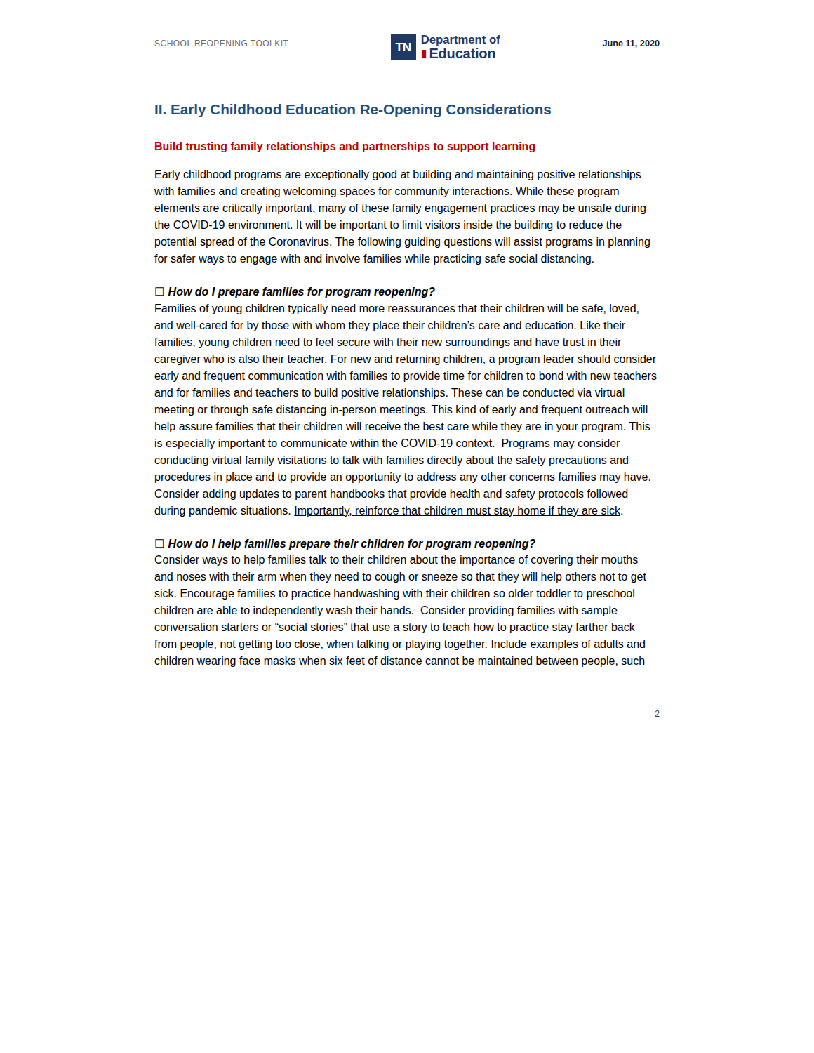School Reopening Toolkit
TN Department of Education
June 11, 2020
II. Early Childhood Education Re-Opening Considerations
Build trusting family relationships and partnerships to support learning
Early childhood programs are exceptionally good at building and maintaining positive relationships with families and creating welcoming spaces for community interactions. While these program elements are critically important, many of these family engagement practices may be unsafe during the COVID-19 environment. It will be important to limit visitors inside the building to reduce the potential spread of the Coronavirus. The following guiding questions will assist programs in planning for safer ways to engage with and involve families while practicing safe social distancing.
How do I prepare families for program reopening?
Families of young children typically need more reassurances that their children will be safe, loved, and well-cared for by those with whom they place their children’s care and education. Like their families, young children need to feel secure with their new surroundings and have trust in their caregiver who is also their teacher. For new and returning children, a program leader should consider early and frequent communication with families to provide time for children to bond with new teachers and for families and teachers to build positive relationships. These can be conducted via virtual meeting or through safe distancing in-person meetings. This kind of early and frequent outreach will help assure families that their children will receive the best care while they are in your program. This is especially important to communicate within the COVID-19 context. Programs may consider conducting virtual family visitations to talk with families directly about the safety precautions and procedures in place and to provide an opportunity to address any other concerns families may have. Consider adding updates to parent handbooks that provide health and safety protocols followed during pandemic situations. Importantly, reinforce that children must stay home if they are sick.
How do I help families prepare their children for program reopening?
Consider ways to help families talk to their children about the importance of covering their mouths and noses with their arm when they need to cough or sneeze so that they will help others not to get sick. Encourage families to practice handwashing with their children so older toddler to preschool children are able to independently wash their hands. Consider providing families with sample conversation starters or “social stories” that use a story to teach how to practice stay farther back from people, not getting too close, when talking or playing together. Include examples of adults and children wearing face masks when six feet of distance cannot be maintained between people, such
2